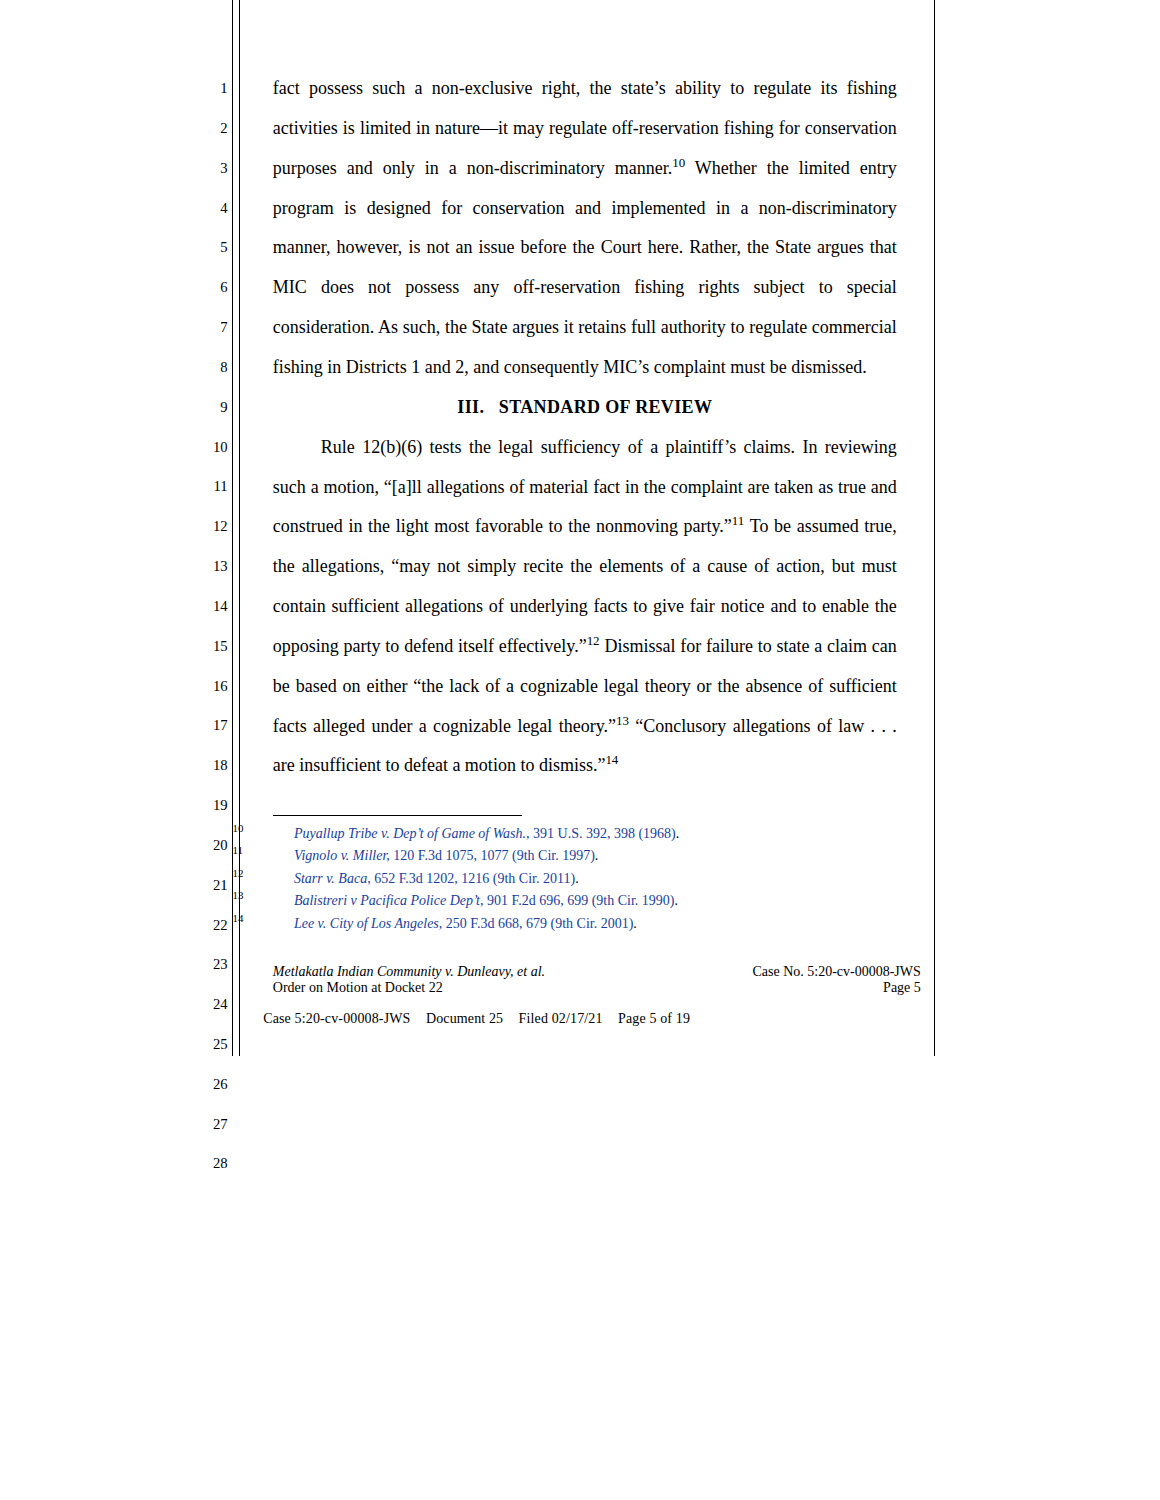1
2
3
4
5
6
7
8
9
10
11
12
13
14
15
16
17
18
19
20
21
22
23
24
25
26
27
28
fact possess such a non-exclusive right, the state’s ability to regulate its fishing activities is limited in nature—it may regulate off-reservation fishing for conservation purposes and only in a non-discriminatory manner.10 Whether the limited entry program is designed for conservation and implemented in a non-discriminatory manner, however, is not an issue before the Court here. Rather, the State argues that MIC does not possess any off-reservation fishing rights subject to special consideration. As such, the State argues it retains full authority to regulate commercial fishing in Districts 1 and 2, and consequently MIC’s complaint must be dismissed.
III. STANDARD OF REVIEW
Rule 12(b)(6) tests the legal sufficiency of a plaintiff’s claims. In reviewing such a motion, “[a]ll allegations of material fact in the complaint are taken as true and construed in the light most favorable to the nonmoving party.”11 To be assumed true, the allegations, “may not simply recite the elements of a cause of action, but must contain sufficient allegations of underlying facts to give fair notice and to enable the opposing party to defend itself effectively.”12 Dismissal for failure to state a claim can be based on either “the lack of a cognizable legal theory or the absence of sufficient facts alleged under a cognizable legal theory.”13 “Conclusory allegations of law . . . are insufficient to defeat a motion to dismiss.”14
10 Puyallup Tribe v. Dep’t of Game of Wash., 391 U.S. 392, 398 (1968).
11 Vignolo v. Miller, 120 F.3d 1075, 1077 (9th Cir. 1997).
12 Starr v. Baca, 652 F.3d 1202, 1216 (9th Cir. 2011).
13 Balistreri v Pacifica Police Dep’t, 901 F.2d 696, 699 (9th Cir. 1990).
14 Lee v. City of Los Angeles, 250 F.3d 668, 679 (9th Cir. 2001).
Metlakatla Indian Community v. Dunleavy, et al. Case No. 5:20-cv-00008-JWS
Order on Motion at Docket 22 Page 5
Case 5:20-cv-00008-JWS Document 25 Filed 02/17/21 Page 5 of 19